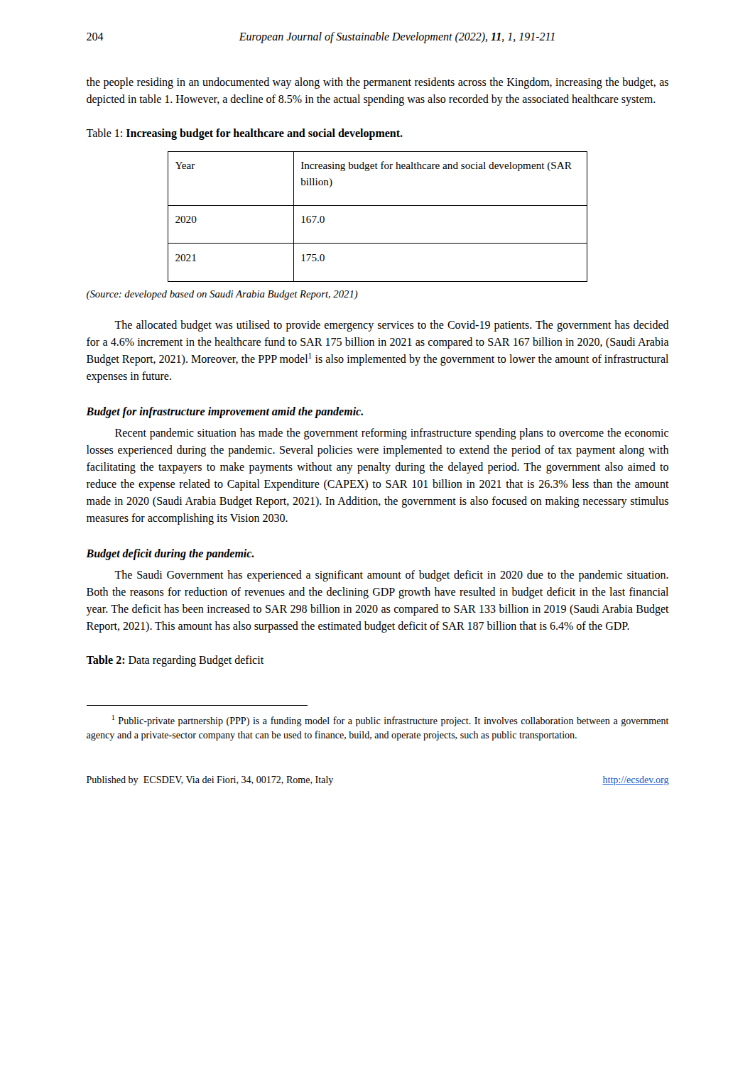204 European Journal of Sustainable Development (2022), 11, 1, 191-211
the people residing in an undocumented way along with the permanent residents across the Kingdom, increasing the budget, as depicted in table 1. However, a decline of 8.5% in the actual spending was also recorded by the associated healthcare system.
Table 1: Increasing budget for healthcare and social development.
| Year | Increasing budget for healthcare and social development (SAR billion) |
| 2020 | 167.0 |
| 2021 | 175.0 |
(Source: developed based on Saudi Arabia Budget Report, 2021)
The allocated budget was utilised to provide emergency services to the Covid-19 patients. The government has decided for a 4.6% increment in the healthcare fund to SAR 175 billion in 2021 as compared to SAR 167 billion in 2020, (Saudi Arabia Budget Report, 2021). Moreover, the PPP model1 is also implemented by the government to lower the amount of infrastructural expenses in future.
Budget for infrastructure improvement amid the pandemic.
Recent pandemic situation has made the government reforming infrastructure spending plans to overcome the economic losses experienced during the pandemic. Several policies were implemented to extend the period of tax payment along with facilitating the taxpayers to make payments without any penalty during the delayed period. The government also aimed to reduce the expense related to Capital Expenditure (CAPEX) to SAR 101 billion in 2021 that is 26.3% less than the amount made in 2020 (Saudi Arabia Budget Report, 2021). In Addition, the government is also focused on making necessary stimulus measures for accomplishing its Vision 2030.
Budget deficit during the pandemic.
The Saudi Government has experienced a significant amount of budget deficit in 2020 due to the pandemic situation. Both the reasons for reduction of revenues and the declining GDP growth have resulted in budget deficit in the last financial year. The deficit has been increased to SAR 298 billion in 2020 as compared to SAR 133 billion in 2019 (Saudi Arabia Budget Report, 2021). This amount has also surpassed the estimated budget deficit of SAR 187 billion that is 6.4% of the GDP.
Table 2: Data regarding Budget deficit
1 Public-private partnership (PPP) is a funding model for a public infrastructure project. It involves collaboration between a government agency and a private-sector company that can be used to finance, build, and operate projects, such as public transportation.
Published by ECSDEV, Via dei Fiori, 34, 00172, Rome, Italy http://ecsdev.org